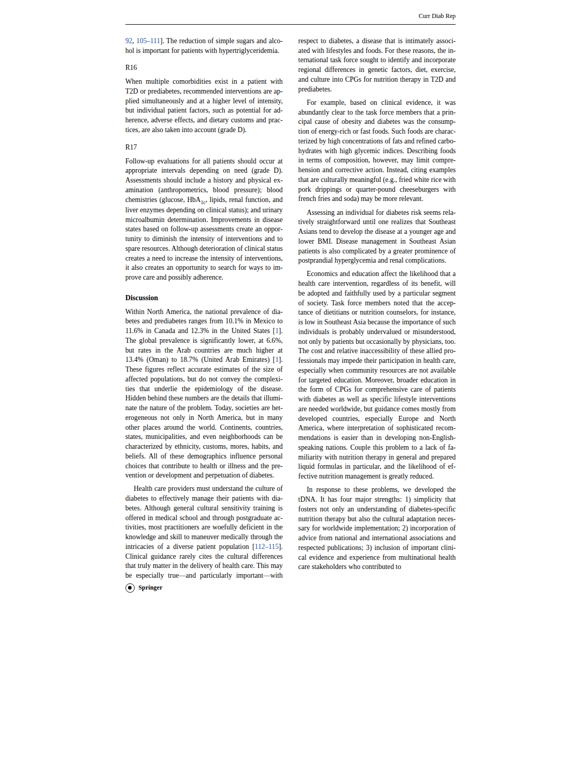Curr Diab Rep
92, 105–111]. The reduction of simple sugars and alcohol is important for patients with hypertriglyceridemia.
R16
When multiple comorbidities exist in a patient with T2D or prediabetes, recommended interventions are applied simultaneously and at a higher level of intensity, but individual patient factors, such as potential for adherence, adverse effects, and dietary customs and practices, are also taken into account (grade D).
R17
Follow-up evaluations for all patients should occur at appropriate intervals depending on need (grade D). Assessments should include a history and physical examination (anthropometrics, blood pressure); blood chemistries (glucose, HbA1c, lipids, renal function, and liver enzymes depending on clinical status); and urinary microalbumin determination. Improvements in disease states based on follow-up assessments create an opportunity to diminish the intensity of interventions and to spare resources. Although deterioration of clinical status creates a need to increase the intensity of interventions, it also creates an opportunity to search for ways to improve care and possibly adherence.
Discussion
Within North America, the national prevalence of diabetes and prediabetes ranges from 10.1% in Mexico to 11.6% in Canada and 12.3% in the United States [1]. The global prevalence is significantly lower, at 6.6%, but rates in the Arab countries are much higher at 13.4% (Oman) to 18.7% (United Arab Emirates) [1]. These figures reflect accurate estimates of the size of affected populations, but do not convey the complexities that underlie the epidemiology of the disease. Hidden behind these numbers are the details that illuminate the nature of the problem. Today, societies are heterogeneous not only in North America, but in many other places around the world. Continents, countries, states, municipalities, and even neighborhoods can be characterized by ethnicity, customs, mores, habits, and beliefs. All of these demographics influence personal choices that contribute to health or illness and the prevention or development and perpetuation of diabetes.
Health care providers must understand the culture of diabetes to effectively manage their patients with diabetes. Although general cultural sensitivity training is offered in medical school and through postgraduate activities, most practitioners are woefully deficient in the knowledge and skill to maneuver medically through the intricacies of a diverse patient population [112–115]. Clinical guidance rarely cites the cultural differences that truly matter in the delivery of health care. This may be especially true—and particularly important—with respect to diabetes, a disease that is intimately associated with lifestyles and foods. For these reasons, the international task force sought to identify and incorporate regional differences in genetic factors, diet, exercise, and culture into CPGs for nutrition therapy in T2D and prediabetes.
For example, based on clinical evidence, it was abundantly clear to the task force members that a principal cause of obesity and diabetes was the consumption of energy-rich or fast foods. Such foods are characterized by high concentrations of fats and refined carbohydrates with high glycemic indices. Describing foods in terms of composition, however, may limit comprehension and corrective action. Instead, citing examples that are culturally meaningful (e.g., fried white rice with pork drippings or quarter-pound cheeseburgers with french fries and soda) may be more relevant.
Assessing an individual for diabetes risk seems relatively straightforward until one realizes that Southeast Asians tend to develop the disease at a younger age and lower BMI. Disease management in Southeast Asian patients is also complicated by a greater prominence of postprandial hyperglycemia and renal complications.
Economics and education affect the likelihood that a health care intervention, regardless of its benefit, will be adopted and faithfully used by a particular segment of society. Task force members noted that the acceptance of dietitians or nutrition counselors, for instance, is low in Southeast Asia because the importance of such individuals is probably undervalued or misunderstood, not only by patients but occasionally by physicians, too. The cost and relative inaccessibility of these allied professionals may impede their participation in health care, especially when community resources are not available for targeted education. Moreover, broader education in the form of CPGs for comprehensive care of patients with diabetes as well as specific lifestyle interventions are needed worldwide, but guidance comes mostly from developed countries, especially Europe and North America, where interpretation of sophisticated recommendations is easier than in developing non-English-speaking nations. Couple this problem to a lack of familiarity with nutrition therapy in general and prepared liquid formulas in particular, and the likelihood of effective nutrition management is greatly reduced.
In response to these problems, we developed the tDNA. It has four major strengths: 1) simplicity that fosters not only an understanding of diabetes-specific nutrition therapy but also the cultural adaptation necessary for worldwide implementation; 2) incorporation of advice from national and international associations and respected publications; 3) inclusion of important clinical evidence and experience from multinational health care stakeholders who contributed to
Springer